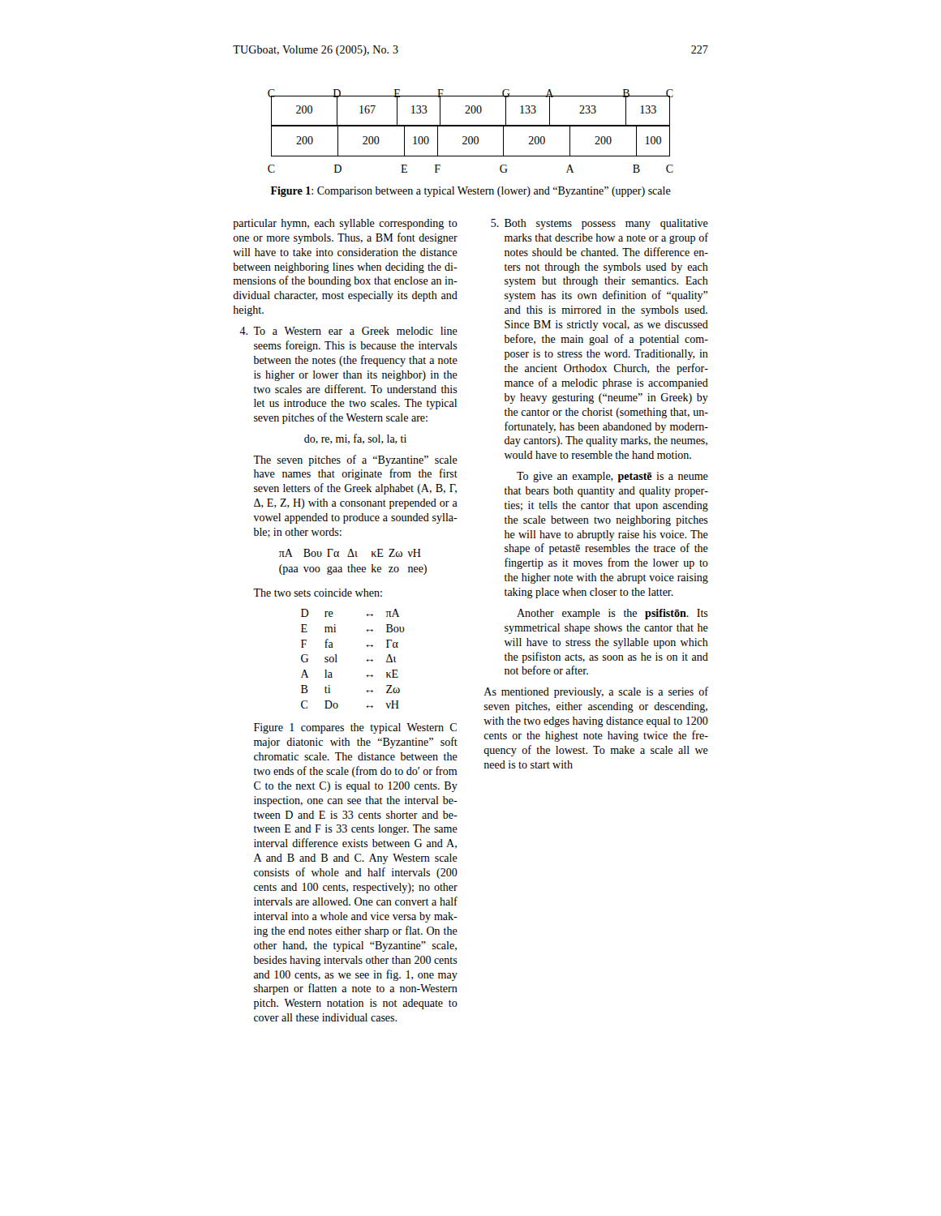TUGboat, Volume 26 (2005), No. 3 227
| C D | E | F | G | A | B | C |
| 200 | 167 | 133 | 200 | 133 | 233 | 133 |
| 200 | 200 | 100 | 200 | 200 | 200 | 100 |
| C D | E | F | G | A | B | C |
Figure 1: Comparison between a typical Western (lower) and “Byzantine” (upper) scale
particular hymn, each syllable corresponding to one or more symbols. Thus, a BM font designer will have to take into consideration the distance between neighboring lines when deciding the dimensions of the bounding box that enclose an individual character, most especially its depth and height.
4.
To a Western ear a Greek melodic line seems foreign. This is because the intervals between the notes (the frequency that a note is higher or lower than its neighbor) in the two scales are different. To understand this let us introduce the two scales. The typical seven pitches of the Western scale are:
do, re, mi, fa, sol, la, ti
The seven pitches of a “Byzantine” scale have names that originate from the first seven letters of the Greek alphabet (A, B, Γ, Δ, E, Z, H) with a consonant prepended or a vowel appended to produce a sounded syllable; in other words:
| πA | Bου | Γα | Δι | κE | Zω | νH |
| (paa | voo | gaa | thee | ke | zo | nee) |
The two sets coincide when:
| D | re | ↔ | πA |
| E | mi | ↔ | Bου |
| F | fa | ↔ | Γα |
| G | sol | ↔ | Δι |
| A | la | ↔ | κE |
| B | ti | ↔ | Zω |
| C | Do | ↔ | νH |
Figure 1 compares the typical Western C major diatonic with the “Byzantine” soft chromatic scale. The distance between the two ends of the scale (from do to do′ or from C to the next C) is equal to 1200 cents. By inspection, one can see that the interval between D and E is 33 cents shorter and between E and F is 33 cents longer. The same interval difference exists between G and A, A and B and B and C. Any Western scale consists of whole and half intervals (200 cents and 100 cents, respectively); no other intervals are allowed. One can convert a half interval into a whole and vice versa by making the end notes either sharp or flat. On the other hand, the typical “Byzantine” scale, besides having intervals other than 200 cents and 100 cents, as we see in fig. 1, one may sharpen or flatten a note to a non-Western pitch. Western notation is not adequate to cover all these individual cases.
5.
Both systems possess many qualitative marks that describe how a note or a group of notes should be chanted. The difference enters not through the symbols used by each system but through their semantics. Each system has its own definition of “quality” and this is mirrored in the symbols used. Since BM is strictly vocal, as we discussed before, the main goal of a potential composer is to stress the word. Traditionally, in the ancient Orthodox Church, the performance of a melodic phrase is accompanied by heavy gesturing (“neume” in Greek) by the cantor or the chorist (something that, unfortunately, has been abandoned by modern-day cantors). The quality marks, the neumes, would have to resemble the hand motion.
To give an example, petastē is a neume that bears both quantity and quality properties; it tells the cantor that upon ascending the scale between two neighboring pitches he will have to abruptly raise his voice. The shape of petastē resembles the trace of the fingertip as it moves from the lower up to the higher note with the abrupt voice raising taking place when closer to the latter.
Another example is the psifistōn. Its symmetrical shape shows the cantor that he will have to stress the syllable upon which the psifiston acts, as soon as he is on it and not before or after.
As mentioned previously, a scale is a series of seven pitches, either ascending or descending, with the two edges having distance equal to 1200 cents or the highest note having twice the frequency of the lowest. To make a scale all we need is to start with